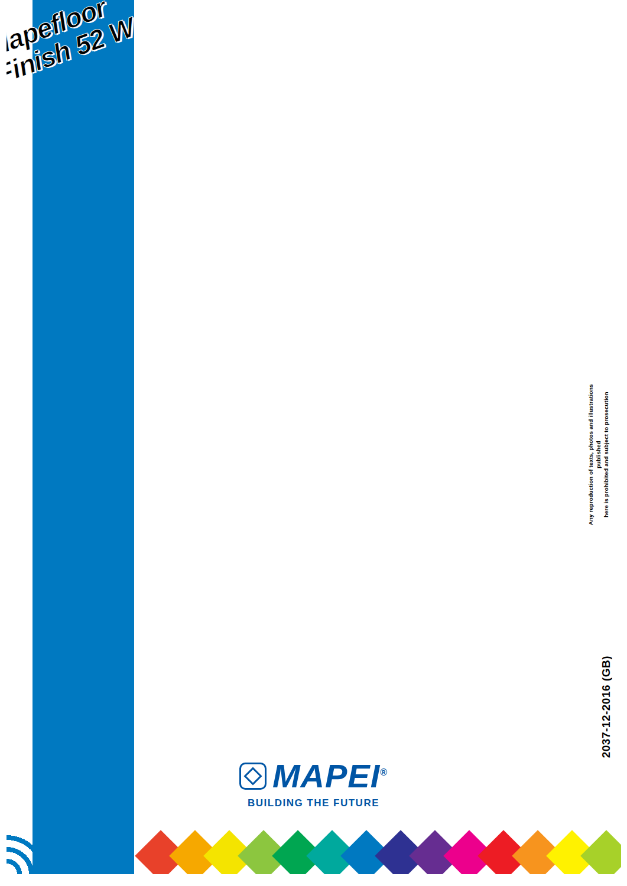Mapefloor Finish 52 W
Any reproduction of texts, photos and illustrations published
here is prohibited and subject to prosecution
2037-12-2016 (GB)
MAPEI®
BUILDING THE FUTURE